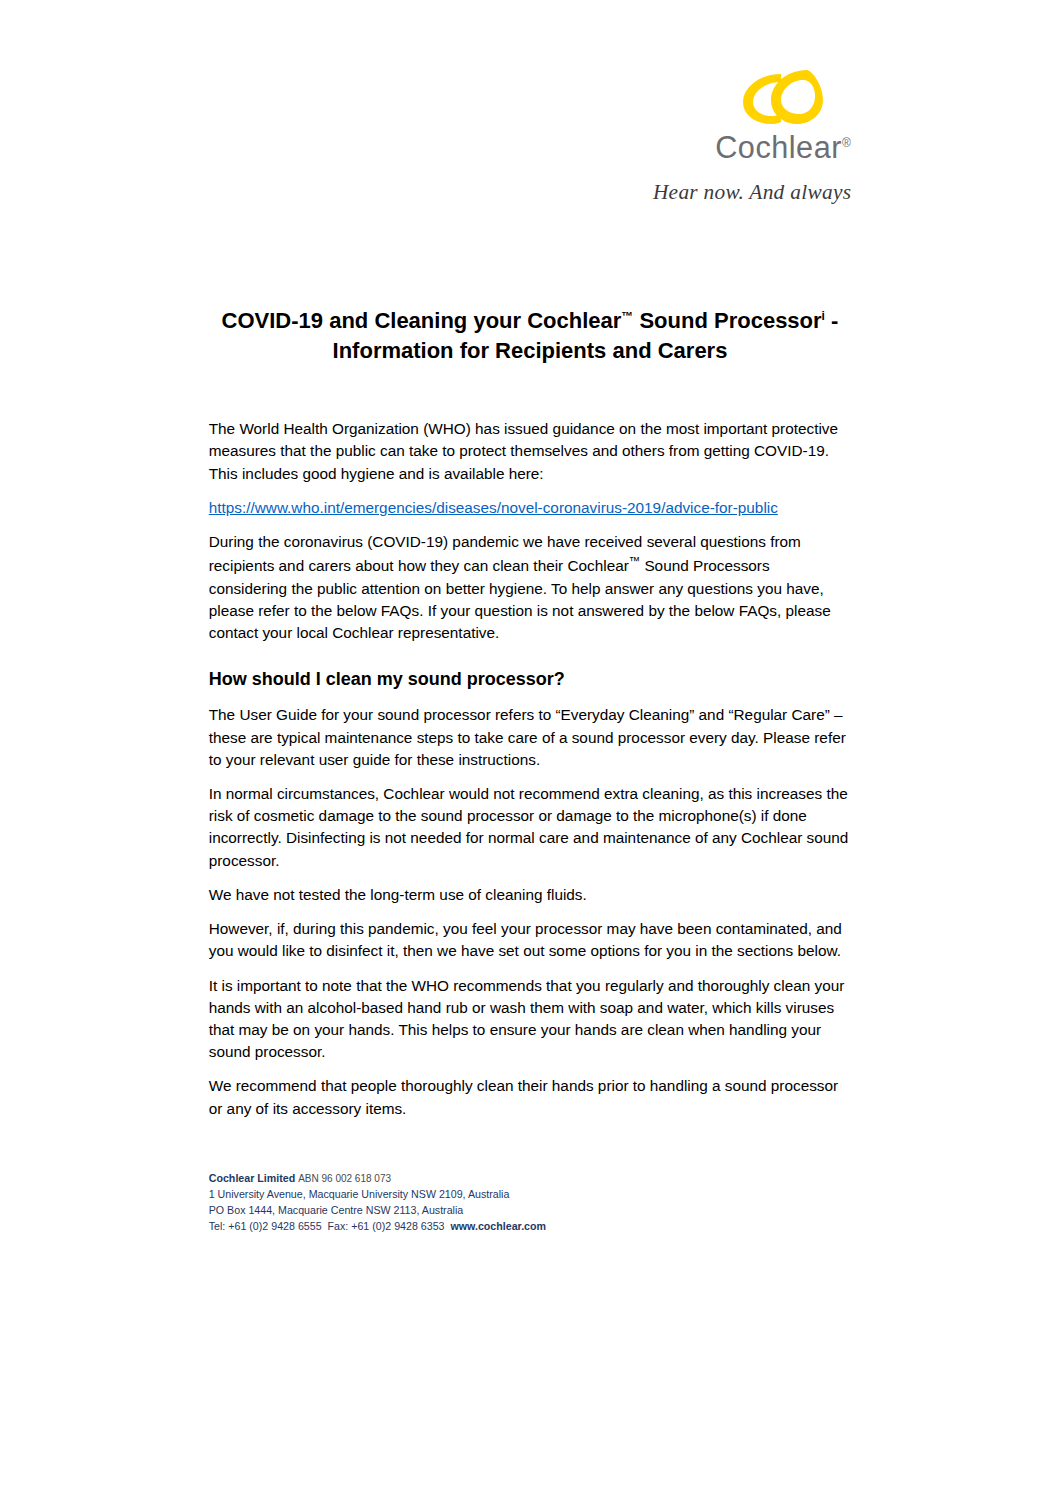Cochlear®
Hear now. And always
COVID-19 and Cleaning your Cochlear™ Sound Processori -
Information for Recipients and Carers
The World Health Organization (WHO) has issued guidance on the most important protective measures that the public can take to protect themselves and others from getting COVID-19. This includes good hygiene and is available here:
https://www.who.int/emergencies/diseases/novel-coronavirus-2019/advice-for-public
During the coronavirus (COVID-19) pandemic we have received several questions from recipients and carers about how they can clean their Cochlear™ Sound Processors considering the public attention on better hygiene. To help answer any questions you have, please refer to the below FAQs. If your question is not answered by the below FAQs, please contact your local Cochlear representative.
How should I clean my sound processor?
The User Guide for your sound processor refers to “Everyday Cleaning” and “Regular Care” – these are typical maintenance steps to take care of a sound processor every day. Please refer to your relevant user guide for these instructions.
In normal circumstances, Cochlear would not recommend extra cleaning, as this increases the risk of cosmetic damage to the sound processor or damage to the microphone(s) if done incorrectly. Disinfecting is not needed for normal care and maintenance of any Cochlear sound processor.
We have not tested the long-term use of cleaning fluids.
However, if, during this pandemic, you feel your processor may have been contaminated, and you would like to disinfect it, then we have set out some options for you in the sections below.
It is important to note that the WHO recommends that you regularly and thoroughly clean your hands with an alcohol-based hand rub or wash them with soap and water, which kills viruses that may be on your hands. This helps to ensure your hands are clean when handling your sound processor.
We recommend that people thoroughly clean their hands prior to handling a sound processor or any of its accessory items.
Cochlear Limited ABN 96 002 618 073
1 University Avenue, Macquarie University NSW 2109, Australia
PO Box 1444, Macquarie Centre NSW 2113, Australia
Tel: +61 (0)2 9428 6555 Fax: +61 (0)2 9428 6353 www.cochlear.com